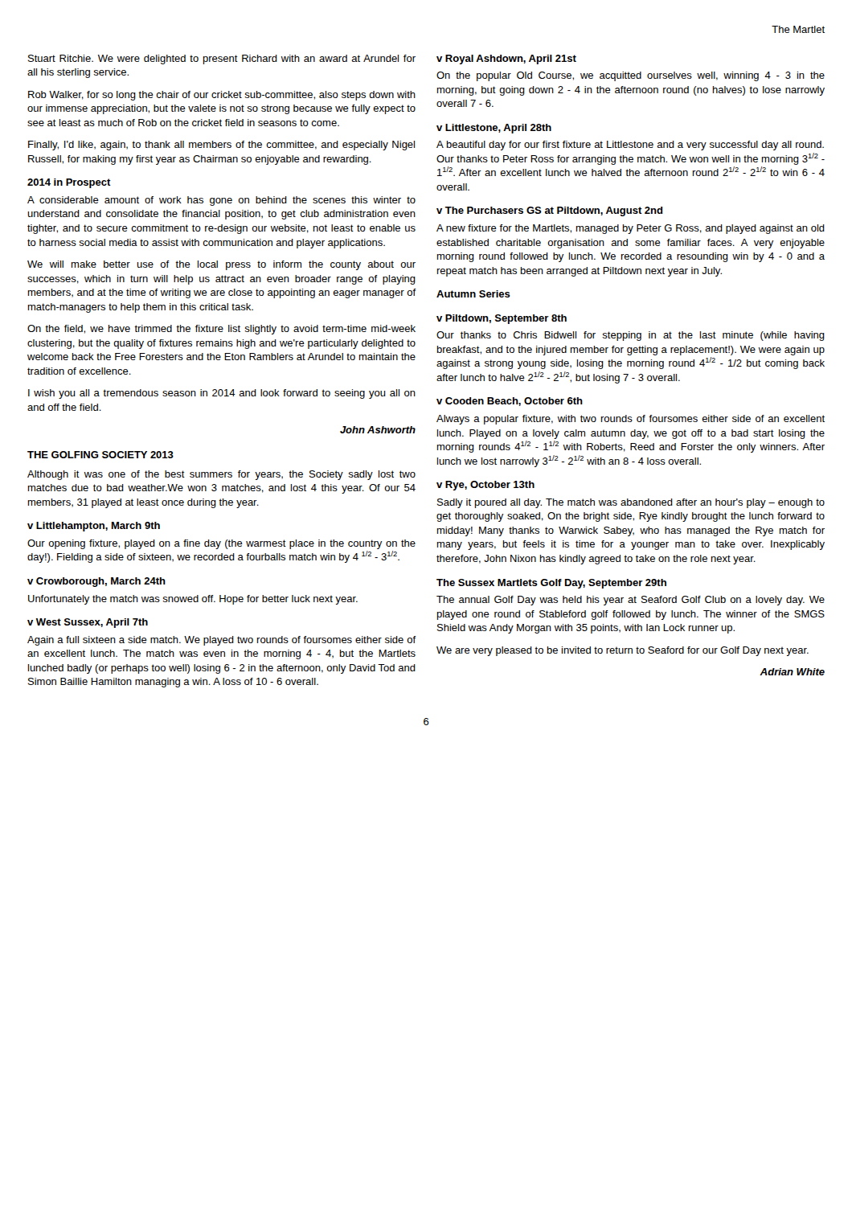The Martlet
Stuart Ritchie. We were delighted to present Richard with an award at Arundel for all his sterling service.
Rob Walker, for so long the chair of our cricket sub-committee, also steps down with our immense appreciation, but the valete is not so strong because we fully expect to see at least as much of Rob on the cricket field in seasons to come.
Finally, I'd like, again, to thank all members of the committee, and especially Nigel Russell, for making my first year as Chairman so enjoyable and rewarding.
2014 in Prospect
A considerable amount of work has gone on behind the scenes this winter to understand and consolidate the financial position, to get club administration even tighter, and to secure commitment to re-design our website, not least to enable us to harness social media to assist with communication and player applications.
We will make better use of the local press to inform the county about our successes, which in turn will help us attract an even broader range of playing members, and at the time of writing we are close to appointing an eager manager of match-managers to help them in this critical task.
On the field, we have trimmed the fixture list slightly to avoid term-time mid-week clustering, but the quality of fixtures remains high and we're particularly delighted to welcome back the Free Foresters and the Eton Ramblers at Arundel to maintain the tradition of excellence.
I wish you all a tremendous season in 2014 and look forward to seeing you all on and off the field.
John Ashworth
The Golfing Society 2013
Although it was one of the best summers for years, the Society sadly lost two matches due to bad weather.We won 3 matches, and lost 4 this year. Of our 54 members, 31 played at least once during the year.
v Littlehampton, March 9th
Our opening fixture, played on a fine day (the warmest place in the country on the day!). Fielding a side of sixteen, we recorded a fourballs match win by 4 1/2 - 31/2.
v Crowborough, March 24th
Unfortunately the match was snowed off. Hope for better luck next year.
v West Sussex, April 7th
Again a full sixteen a side match. We played two rounds of foursomes either side of an excellent lunch. The match was even in the morning 4 - 4, but the Martlets lunched badly (or perhaps too well) losing 6 - 2 in the afternoon, only David Tod and Simon Baillie Hamilton managing a win. A loss of 10 - 6 overall.
v Royal Ashdown, April 21st
On the popular Old Course, we acquitted ourselves well, winning 4 - 3 in the morning, but going down 2 - 4 in the afternoon round (no halves) to lose narrowly overall 7 - 6.
v Littlestone, April 28th
A beautiful day for our first fixture at Littlestone and a very successful day all round. Our thanks to Peter Ross for arranging the match. We won well in the morning 31/2 - 11/2. After an excellent lunch we halved the afternoon round 21/2 - 21/2 to win 6 - 4 overall.
v The Purchasers GS at Piltdown, August 2nd
A new fixture for the Martlets, managed by Peter G Ross, and played against an old established charitable organisation and some familiar faces. A very enjoyable morning round followed by lunch. We recorded a resounding win by 4 - 0 and a repeat match has been arranged at Piltdown next year in July.
Autumn Series
v Piltdown, September 8th
Our thanks to Chris Bidwell for stepping in at the last minute (while having breakfast, and to the injured member for getting a replacement!). We were again up against a strong young side, losing the morning round 41/2 - 1/2 but coming back after lunch to halve 21/2 - 21/2, but losing 7 - 3 overall.
v Cooden Beach, October 6th
Always a popular fixture, with two rounds of foursomes either side of an excellent lunch. Played on a lovely calm autumn day, we got off to a bad start losing the morning rounds 41/2 - 11/2 with Roberts, Reed and Forster the only winners. After lunch we lost narrowly 31/2 - 21/2 with an 8 - 4 loss overall.
v Rye, October 13th
Sadly it poured all day. The match was abandoned after an hour's play – enough to get thoroughly soaked, On the bright side, Rye kindly brought the lunch forward to midday! Many thanks to Warwick Sabey, who has managed the Rye match for many years, but feels it is time for a younger man to take over. Inexplicably therefore, John Nixon has kindly agreed to take on the role next year.
The Sussex Martlets Golf Day, September 29th
The annual Golf Day was held his year at Seaford Golf Club on a lovely day. We played one round of Stableford golf followed by lunch. The winner of the SMGS Shield was Andy Morgan with 35 points, with Ian Lock runner up.
We are very pleased to be invited to return to Seaford for our Golf Day next year.
Adrian White
6